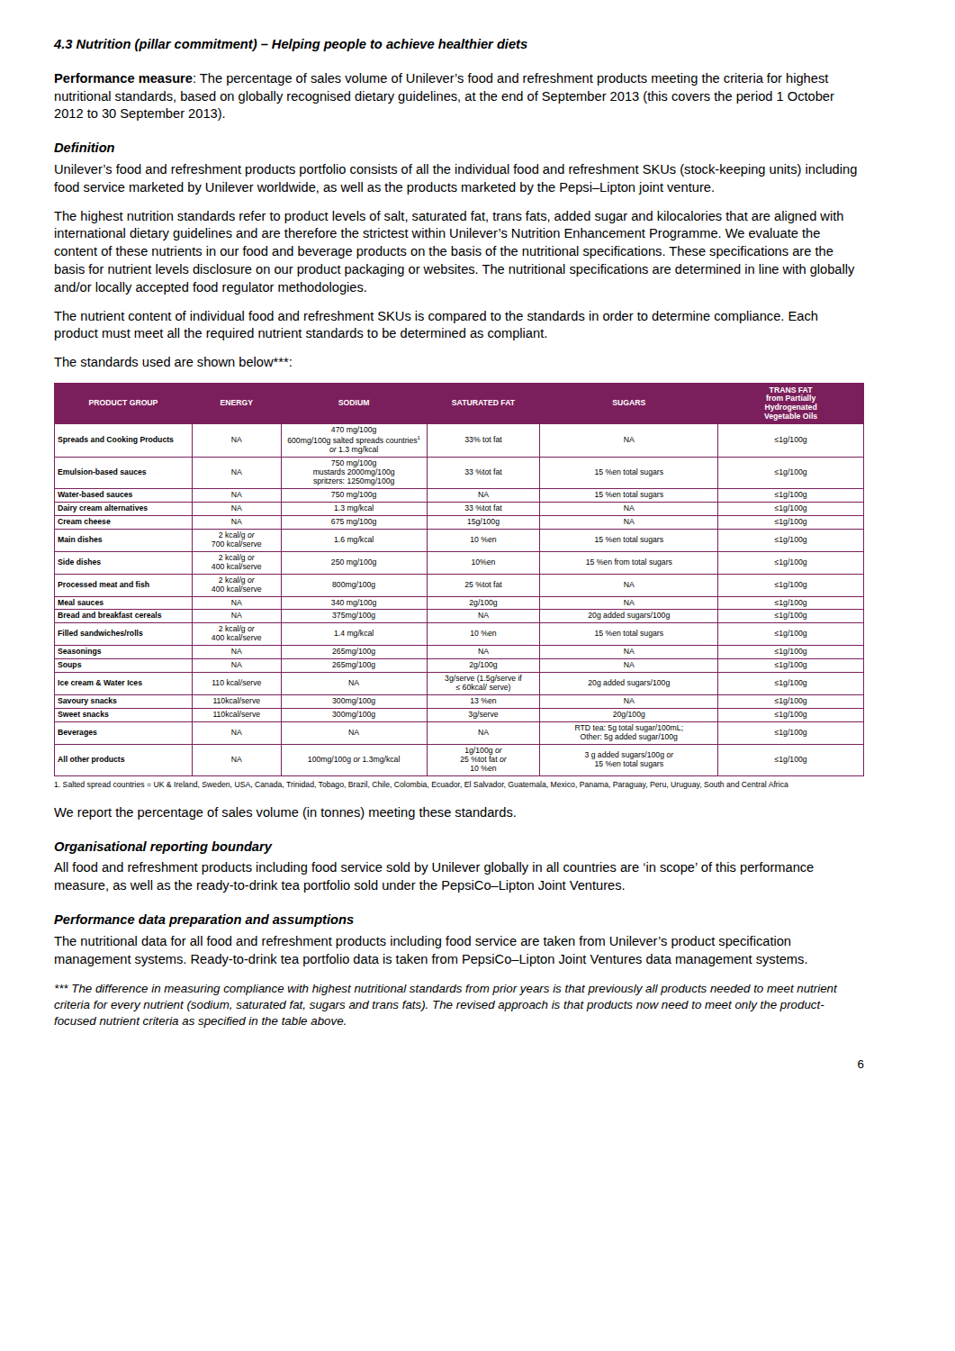4.3 Nutrition (pillar commitment) – Helping people to achieve healthier diets
Performance measure: The percentage of sales volume of Unilever’s food and refreshment products meeting the criteria for highest nutritional standards, based on globally recognised dietary guidelines, at the end of September 2013 (this covers the period 1 October 2012 to 30 September 2013).
Definition
Unilever’s food and refreshment products portfolio consists of all the individual food and refreshment SKUs (stock-keeping units) including food service marketed by Unilever worldwide, as well as the products marketed by the Pepsi–Lipton joint venture.
The highest nutrition standards refer to product levels of salt, saturated fat, trans fats, added sugar and kilocalories that are aligned with international dietary guidelines and are therefore the strictest within Unilever’s Nutrition Enhancement Programme. We evaluate the content of these nutrients in our food and beverage products on the basis of the nutritional specifications. These specifications are the basis for nutrient levels disclosure on our product packaging or websites. The nutritional specifications are determined in line with globally and/or locally accepted food regulator methodologies.
The nutrient content of individual food and refreshment SKUs is compared to the standards in order to determine compliance. Each product must meet all the required nutrient standards to be determined as compliant.
The standards used are shown below***:
| PRODUCT GROUP | ENERGY | SODIUM | SATURATED FAT | SUGARS | TRANS FAT from Partially Hydrogenated Vegetable Oils |
| --- | --- | --- | --- | --- | --- |
| Spreads and Cooking Products | NA | 470 mg/100g 600mg/100g salted spreads countries 1 or 1.3 mg/kcal | 33% tot fat | NA | ≤1g/100g |
| Emulsion-based sauces | NA | 750 mg/100g mustards 2000mg/100g spritzers: 1250mg/100g | 33 %tot fat | 15 %en total sugars | ≤1g/100g |
| Water-based sauces | NA | 750 mg/100g | NA | 15 %en total sugars | ≤1g/100g |
| Dairy cream alternatives | NA | 1.3 mg/kcal | 33 %tot fat | NA | ≤1g/100g |
| Cream cheese | NA | 675 mg/100g | 15g/100g | NA | ≤1g/100g |
| Main dishes | 2 kcal/g or 700 kcal/serve | 1.6 mg/kcal | 10 %en | 15 %en total sugars | ≤1g/100g |
| Side dishes | 2 kcal/g or 400 kcal/serve | 250 mg/100g | 10%en | 15 %en from total sugars | ≤1g/100g |
| Processed meat and fish | 2 kcal/g or 400 kcal/serve | 800mg/100g | 25 %tot fat | NA | ≤1g/100g |
| Meal sauces | NA | 340 mg/100g | 2g/100g | NA | ≤1g/100g |
| Bread and breakfast cereals | NA | 375mg/100g | NA | 20g added sugars/100g | ≤1g/100g |
| Filled sandwiches/rolls | 2 kcal/g or 400 kcal/serve | 1.4 mg/kcal | 10 %en | 15 %en total sugars | ≤1g/100g |
| Seasonings | NA | 265mg/100g | NA | NA | ≤1g/100g |
| Soups | NA | 265mg/100g | 2g/100g | NA | ≤1g/100g |
| Ice cream & Water Ices | 110 kcal/serve | NA | 3g/serve (1.5g/serve if ≤ 60kcal/ serve) | 20g added sugars/100g | ≤1g/100g |
| Savoury snacks | 110kcal/serve | 300mg/100g | 13 %en | NA | ≤1g/100g |
| Sweet snacks | 110kcal/serve | 300mg/100g | 3g/serve | 20g/100g | ≤1g/100g |
| Beverages | NA | NA | NA | RTD tea: 5g total sugar/100mL; Other: 5g added sugar/100g | ≤1g/100g |
| All other products | NA | 100mg/100g or 1.3mg/kcal | 1g/100g or 25 %tot fat or 10 %en | 3 g added sugars/100g or 15 %en total sugars | ≤1g/100g |
1. Salted spread countries = UK & Ireland, Sweden, USA, Canada, Trinidad, Tobago, Brazil, Chile, Colombia, Ecuador, El Salvador, Guatemala, Mexico, Panama, Paraguay, Peru, Uruguay, South and Central Africa
We report the percentage of sales volume (in tonnes) meeting these standards.
Organisational reporting boundary
All food and refreshment products including food service sold by Unilever globally in all countries are ‘in scope’ of this performance measure, as well as the ready-to-drink tea portfolio sold under the PepsiCo–Lipton Joint Ventures.
Performance data preparation and assumptions
The nutritional data for all food and refreshment products including food service are taken from Unilever’s product specification management systems. Ready-to-drink tea portfolio data is taken from PepsiCo–Lipton Joint Ventures data management systems.
*** The difference in measuring compliance with highest nutritional standards from prior years is that previously all products needed to meet nutrient criteria for every nutrient (sodium, saturated fat, sugars and trans fats). The revised approach is that products now need to meet only the product-focused nutrient criteria as specified in the table above.
6